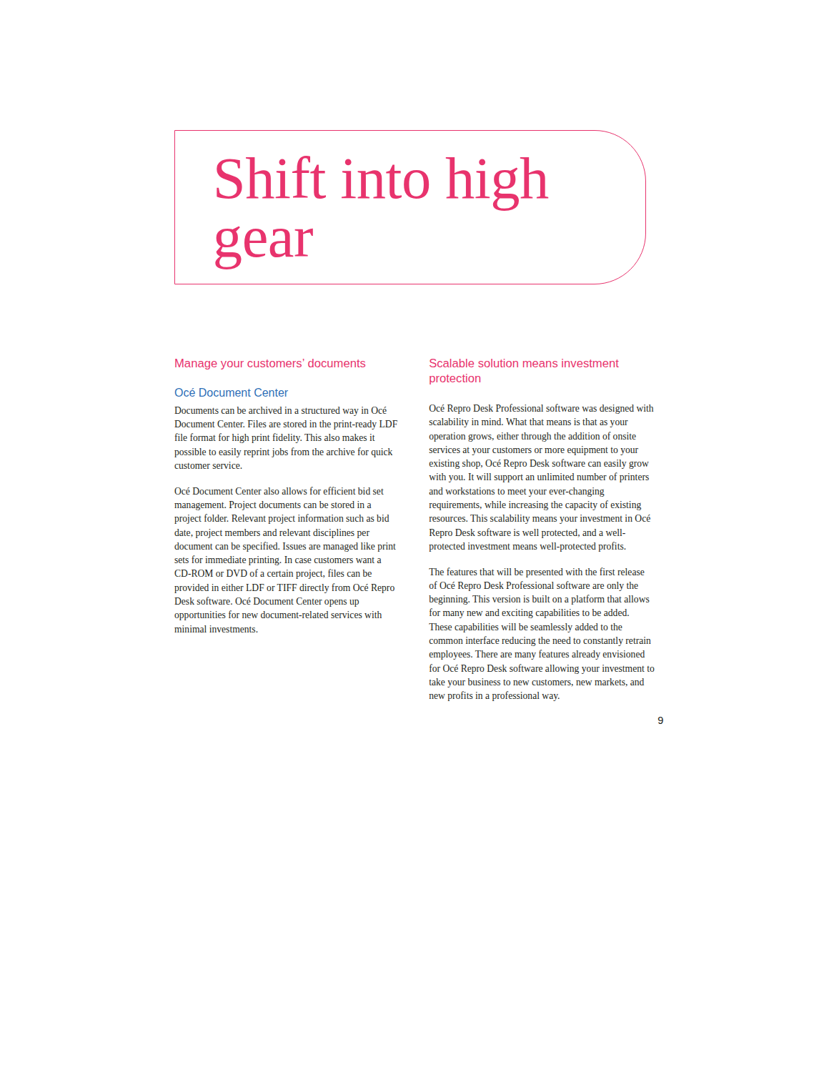Shift into high gear
Manage your customers’ documents
Océ Document Center
Documents can be archived in a structured way in Océ Document Center. Files are stored in the print-ready LDF file format for high print fidelity. This also makes it possible to easily reprint jobs from the archive for quick customer service.
Océ Document Center also allows for efficient bid set management. Project documents can be stored in a project folder. Relevant project information such as bid date, project members and relevant disciplines per document can be specified. Issues are managed like print sets for immediate printing. In case customers want a CD-ROM or DVD of a certain project, files can be provided in either LDF or TIFF directly from Océ Repro Desk software. Océ Document Center opens up opportunities for new document-related services with minimal investments.
Scalable solution means investment protection
Océ Repro Desk Professional software was designed with scalability in mind. What that means is that as your operation grows, either through the addition of onsite services at your customers or more equipment to your existing shop, Océ Repro Desk software can easily grow with you. It will support an unlimited number of printers and workstations to meet your ever-changing requirements, while increasing the capacity of existing resources. This scalability means your investment in Océ Repro Desk software is well protected, and a well-protected investment means well-protected profits.
The features that will be presented with the first release of Océ Repro Desk Professional software are only the beginning. This version is built on a platform that allows for many new and exciting capabilities to be added. These capabilities will be seamlessly added to the common interface reducing the need to constantly retrain employees. There are many features already envisioned for Océ Repro Desk software allowing your investment to take your business to new customers, new markets, and new profits in a professional way.
9